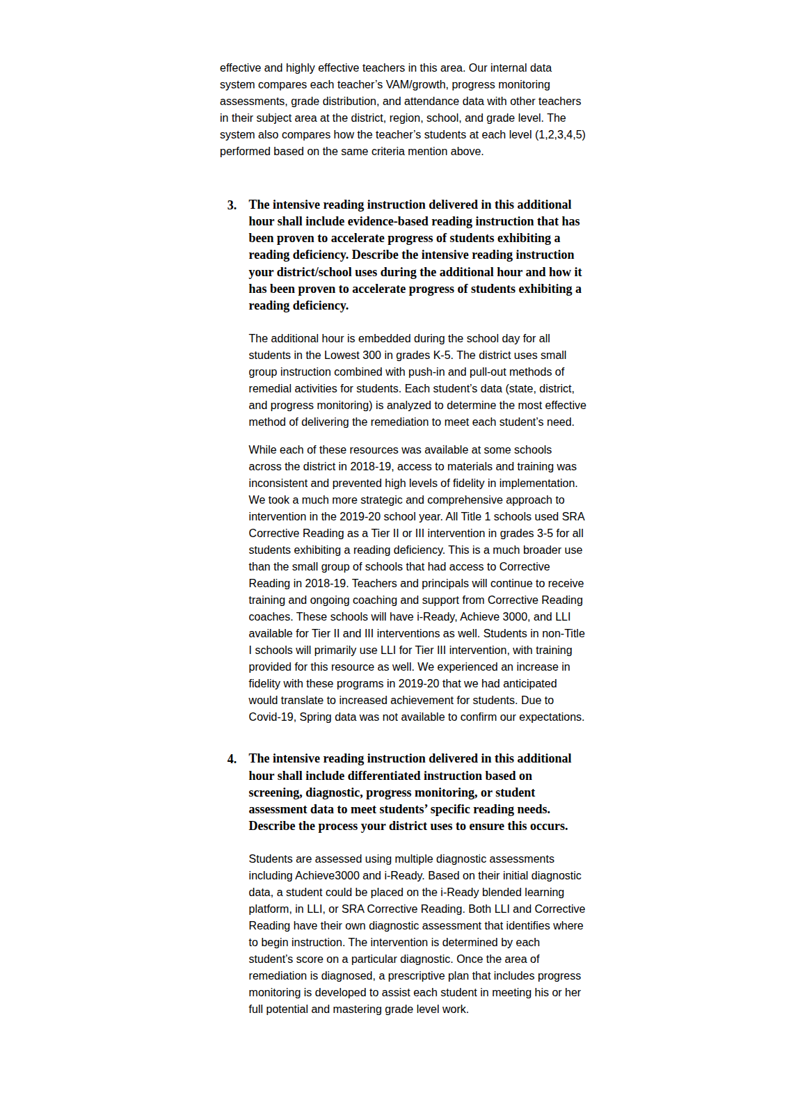effective and highly effective teachers in this area. Our internal data system compares each teacher’s VAM/growth, progress monitoring assessments, grade distribution, and attendance data with other teachers in their subject area at the district, region, school, and grade level. The system also compares how the teacher’s students at each level (1,2,3,4,5) performed based on the same criteria mention above.
The intensive reading instruction delivered in this additional hour shall include evidence-based reading instruction that has been proven to accelerate progress of students exhibiting a reading deficiency. Describe the intensive reading instruction your district/school uses during the additional hour and how it has been proven to accelerate progress of students exhibiting a reading deficiency.
The additional hour is embedded during the school day for all students in the Lowest 300 in grades K-5. The district uses small group instruction combined with push-in and pull-out methods of remedial activities for students. Each student’s data (state, district, and progress monitoring) is analyzed to determine the most effective method of delivering the remediation to meet each student’s need.
While each of these resources was available at some schools across the district in 2018-19, access to materials and training was inconsistent and prevented high levels of fidelity in implementation. We took a much more strategic and comprehensive approach to intervention in the 2019-20 school year. All Title 1 schools used SRA Corrective Reading as a Tier II or III intervention in grades 3-5 for all students exhibiting a reading deficiency. This is a much broader use than the small group of schools that had access to Corrective Reading in 2018-19. Teachers and principals will continue to receive training and ongoing coaching and support from Corrective Reading coaches. These schools will have i-Ready, Achieve 3000, and LLI available for Tier II and III interventions as well. Students in non-Title I schools will primarily use LLI for Tier III intervention, with training provided for this resource as well. We experienced an increase in fidelity with these programs in 2019-20 that we had anticipated would translate to increased achievement for students. Due to Covid-19, Spring data was not available to confirm our expectations.
The intensive reading instruction delivered in this additional hour shall include differentiated instruction based on screening, diagnostic, progress monitoring, or student assessment data to meet students’ specific reading needs. Describe the process your district uses to ensure this occurs.
Students are assessed using multiple diagnostic assessments including Achieve3000 and i-Ready. Based on their initial diagnostic data, a student could be placed on the i-Ready blended learning platform, in LLI, or SRA Corrective Reading. Both LLI and Corrective Reading have their own diagnostic assessment that identifies where to begin instruction. The intervention is determined by each student’s score on a particular diagnostic. Once the area of remediation is diagnosed, a prescriptive plan that includes progress monitoring is developed to assist each student in meeting his or her full potential and mastering grade level work.